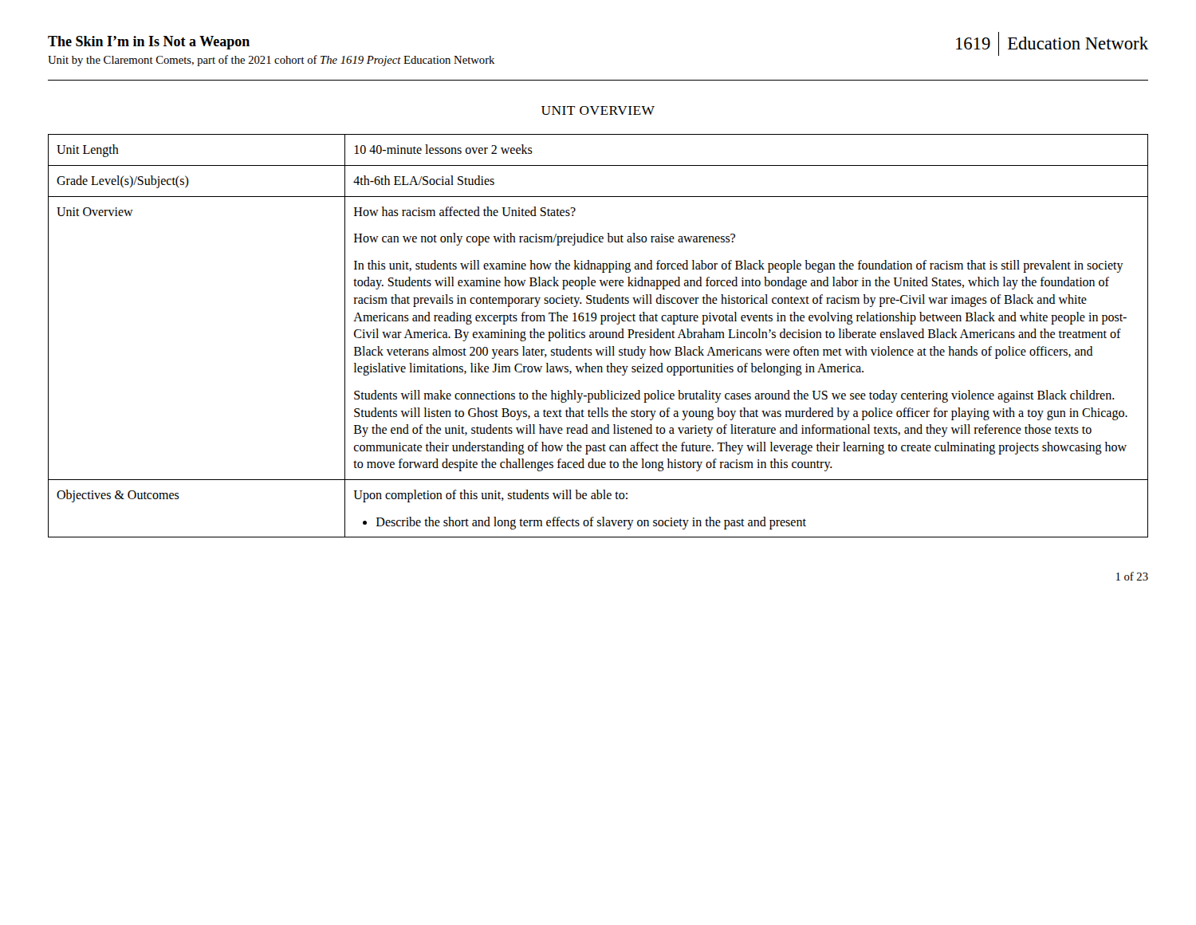The Skin I’m in Is Not a Weapon
Unit by the Claremont Comets, part of the 2021 cohort of The 1619 Project Education Network
1619 Education Network
UNIT OVERVIEW
| Unit Length | 10 40-minute lessons over 2 weeks |
| Grade Level(s)/Subject(s) | 4th-6th ELA/Social Studies |
| Unit Overview | How has racism affected the United States? How can we not only cope with racism/prejudice but also raise awareness? In this unit, students will examine how the kidnapping and forced labor of Black people began the foundation of racism that is still prevalent in society today. Students will examine how Black people were kidnapped and forced into bondage and labor in the United States, which lay the foundation of racism that prevails in contemporary society. Students will discover the historical context of racism by pre-Civil war images of Black and white Americans and reading excerpts from The 1619 project that capture pivotal events in the evolving relationship between Black and white people in post-Civil war America. By examining the politics around President Abraham Lincoln’s decision to liberate enslaved Black Americans and the treatment of Black veterans almost 200 years later, students will study how Black Americans were often met with violence at the hands of police officers, and legislative limitations, like Jim Crow laws, when they seized opportunities of belonging in America. Students will make connections to the highly-publicized police brutality cases around the US we see today centering violence against Black children. Students will listen to Ghost Boys, a text that tells the story of a young boy that was murdered by a police officer for playing with a toy gun in Chicago. By the end of the unit, students will have read and listened to a variety of literature and informational texts, and they will reference those texts to communicate their understanding of how the past can affect the future. They will leverage their learning to create culminating projects showcasing how to move forward despite the challenges faced due to the long history of racism in this country. |
| Objectives & Outcomes | Upon completion of this unit, students will be able to: Describe the short and long term effects of slavery on society in the past and present |
1 of 23